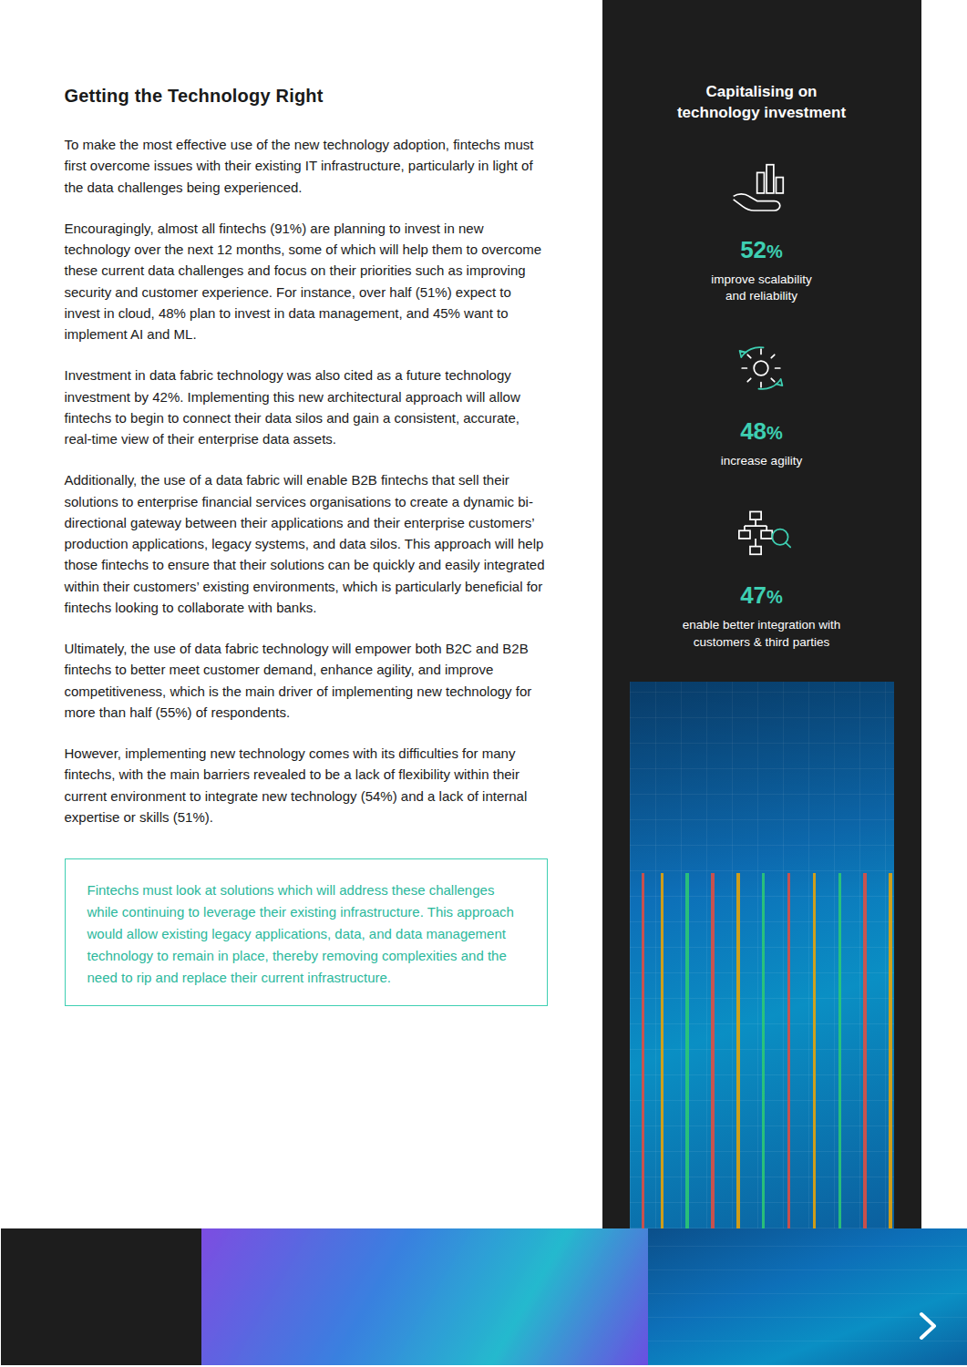Getting the Technology Right
To make the most effective use of the new technology adoption, fintechs must first overcome issues with their existing IT infrastructure, particularly in light of the data challenges being experienced.
Encouragingly, almost all fintechs (91%) are planning to invest in new technology over the next 12 months, some of which will help them to overcome these current data challenges and focus on their priorities such as improving security and customer experience. For instance, over half (51%) expect to invest in cloud, 48% plan to invest in data management, and 45% want to implement AI and ML.
Investment in data fabric technology was also cited as a future technology investment by 42%. Implementing this new architectural approach will allow fintechs to begin to connect their data silos and gain a consistent, accurate, real-time view of their enterprise data assets.
Additionally, the use of a data fabric will enable B2B fintechs that sell their solutions to enterprise financial services organisations to create a dynamic bi-directional gateway between their applications and their enterprise customers’ production applications, legacy systems, and data silos. This approach will help those fintechs to ensure that their solutions can be quickly and easily integrated within their customers’ existing environments, which is particularly beneficial for fintechs looking to collaborate with banks.
Ultimately, the use of data fabric technology will empower both B2C and B2B fintechs to better meet customer demand, enhance agility, and improve competitiveness, which is the main driver of implementing new technology for more than half (55%) of respondents.
However, implementing new technology comes with its difficulties for many fintechs, with the main barriers revealed to be a lack of flexibility within their current environment to integrate new technology (54%) and a lack of internal expertise or skills (51%).
Fintechs must look at solutions which will address these challenges while continuing to leverage their existing infrastructure. This approach would allow existing legacy applications, data, and data management technology to remain in place, thereby removing complexities and the need to rip and replace their current infrastructure.
Capitalising on
technology investment
52%
improve scalability
and reliability
48%
increase agility
47%
enable better integration with
customers & third parties